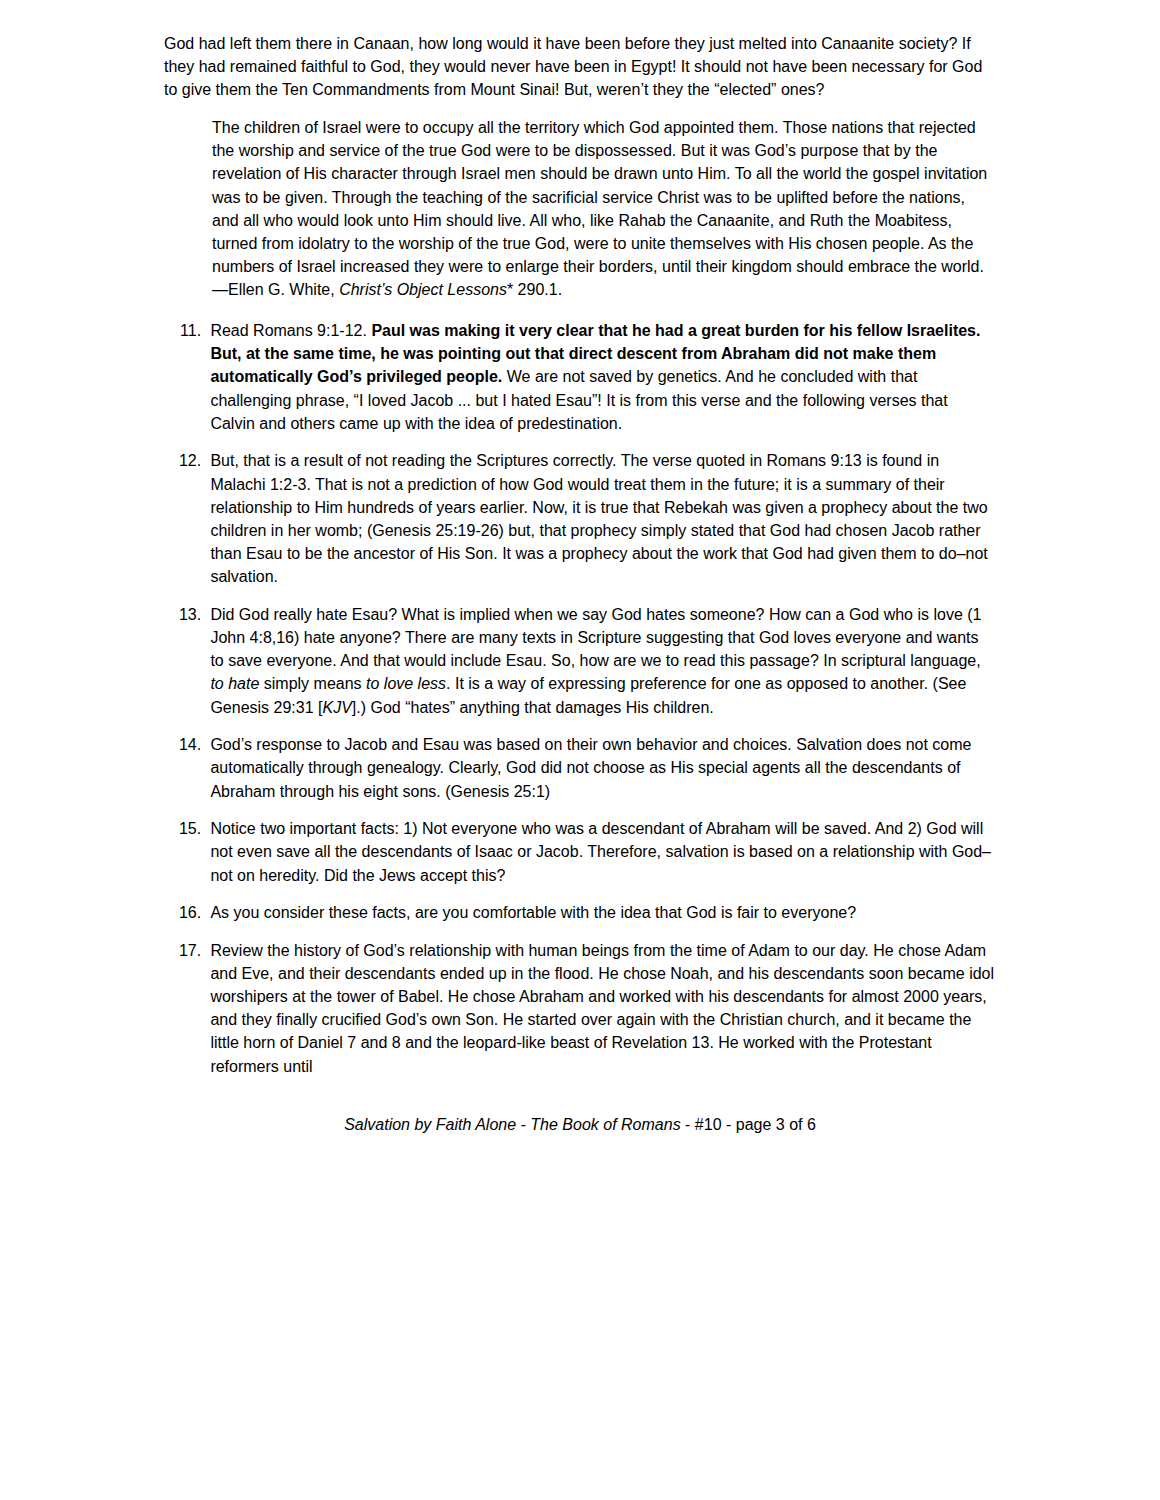God had left them there in Canaan, how long would it have been before they just melted into Canaanite society? If they had remained faithful to God, they would never have been in Egypt! It should not have been necessary for God to give them the Ten Commandments from Mount Sinai! But, weren’t they the “elected” ones?
The children of Israel were to occupy all the territory which God appointed them. Those nations that rejected the worship and service of the true God were to be dispossessed. But it was God’s purpose that by the revelation of His character through Israel men should be drawn unto Him. To all the world the gospel invitation was to be given. Through the teaching of the sacrificial service Christ was to be uplifted before the nations, and all who would look unto Him should live. All who, like Rahab the Canaanite, and Ruth the Moabitess, turned from idolatry to the worship of the true God, were to unite themselves with His chosen people. As the numbers of Israel increased they were to enlarge their borders, until their kingdom should embrace the world.—Ellen G. White, Christ’s Object Lessons* 290.1.
Read Romans 9:1-12. Paul was making it very clear that he had a great burden for his fellow Israelites. But, at the same time, he was pointing out that direct descent from Abraham did not make them automatically God’s privileged people. We are not saved by genetics. And he concluded with that challenging phrase, “I loved Jacob ... but I hated Esau”! It is from this verse and the following verses that Calvin and others came up with the idea of predestination.
But, that is a result of not reading the Scriptures correctly. The verse quoted in Romans 9:13 is found in Malachi 1:2-3. That is not a prediction of how God would treat them in the future; it is a summary of their relationship to Him hundreds of years earlier. Now, it is true that Rebekah was given a prophecy about the two children in her womb; (Genesis 25:19-26) but, that prophecy simply stated that God had chosen Jacob rather than Esau to be the ancestor of His Son. It was a prophecy about the work that God had given them to do–not salvation.
Did God really hate Esau? What is implied when we say God hates someone? How can a God who is love (1 John 4:8,16) hate anyone? There are many texts in Scripture suggesting that God loves everyone and wants to save everyone. And that would include Esau. So, how are we to read this passage? In scriptural language, to hate simply means to love less. It is a way of expressing preference for one as opposed to another. (See Genesis 29:31 [KJV].) God “hates” anything that damages His children.
God’s response to Jacob and Esau was based on their own behavior and choices. Salvation does not come automatically through genealogy. Clearly, God did not choose as His special agents all the descendants of Abraham through his eight sons. (Genesis 25:1)
Notice two important facts: 1) Not everyone who was a descendant of Abraham will be saved. And 2) God will not even save all the descendants of Isaac or Jacob. Therefore, salvation is based on a relationship with God–not on heredity. Did the Jews accept this?
As you consider these facts, are you comfortable with the idea that God is fair to everyone?
Review the history of God’s relationship with human beings from the time of Adam to our day. He chose Adam and Eve, and their descendants ended up in the flood. He chose Noah, and his descendants soon became idol worshipers at the tower of Babel. He chose Abraham and worked with his descendants for almost 2000 years, and they finally crucified God’s own Son. He started over again with the Christian church, and it became the little horn of Daniel 7 and 8 and the leopard-like beast of Revelation 13. He worked with the Protestant reformers until
Salvation by Faith Alone - The Book of Romans - #10 - page 3 of 6